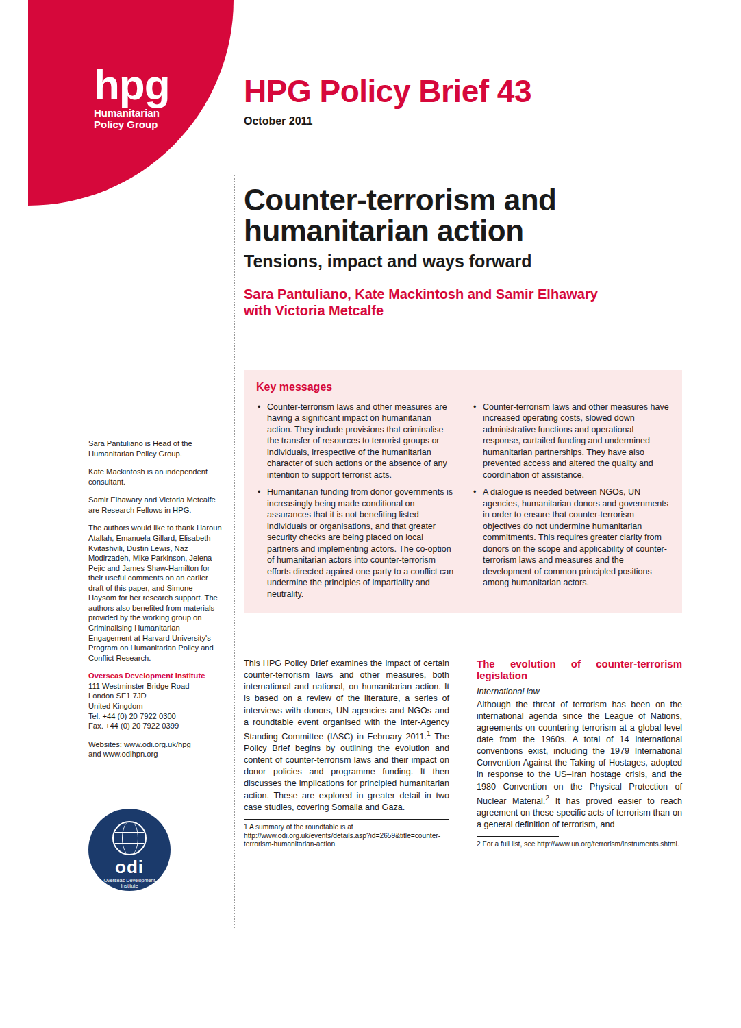hpg
Humanitarian
Policy Group
HPG Policy Brief 43
October 2011
Counter-terrorism and
humanitarian action
Tensions, impact and ways forward
Sara Pantuliano, Kate Mackintosh and Samir Elhawary
with Victoria Metcalfe
Key messages
Counter-terrorism laws and other measures are having a significant impact on humanitarian action. They include provisions that criminalise the transfer of resources to terrorist groups or individuals, irrespective of the humanitarian character of such actions or the absence of any intention to support terrorist acts.
Humanitarian funding from donor governments is increasingly being made conditional on assurances that it is not benefiting listed individuals or organisations, and that greater security checks are being placed on local partners and implementing actors. The co-option of humanitarian actors into counter-terrorism efforts directed against one party to a conflict can undermine the principles of impartiality and neutrality.
Counter-terrorism laws and other measures have increased operating costs, slowed down administrative functions and operational response, curtailed funding and undermined humanitarian partnerships. They have also prevented access and altered the quality and coordination of assistance.
A dialogue is needed between NGOs, UN agencies, humanitarian donors and governments in order to ensure that counter-terrorism objectives do not undermine humanitarian commitments. This requires greater clarity from donors on the scope and applicability of counter-terrorism laws and measures and the development of common principled positions among humanitarian actors.
Sara Pantuliano is Head of the Humanitarian Policy Group.
Kate Mackintosh is an independent consultant.
Samir Elhawary and Victoria Metcalfe are Research Fellows in HPG.
The authors would like to thank Haroun Atallah, Emanuela Gillard, Elisabeth Kvitashvili, Dustin Lewis, Naz Modirzadeh, Mike Parkinson, Jelena Pejic and James Shaw-Hamilton for their useful comments on an earlier draft of this paper, and Simone Haysom for her research support. The authors also benefited from materials provided by the working group on Criminalising Humanitarian Engagement at Harvard University's Program on Humanitarian Policy and Conflict Research.
Overseas Development Institute
111 Westminster Bridge Road
London SE1 7JD
United Kingdom
Tel. +44 (0) 20 7922 0300
Fax. +44 (0) 20 7922 0399
Websites: www.odi.org.uk/hpg
and www.odihpn.org
odi
Overseas Development
Institute
This HPG Policy Brief examines the impact of certain counter-terrorism laws and other measures, both international and national, on humanitarian action. It is based on a review of the literature, a series of interviews with donors, UN agencies and NGOs and a roundtable event organised with the Inter-Agency Standing Committee (IASC) in February 2011.1 The Policy Brief begins by outlining the evolution and content of counter-terrorism laws and their impact on donor policies and programme funding. It then discusses the implications for principled humanitarian action. These are explored in greater detail in two case studies, covering Somalia and Gaza.
1 A summary of the roundtable is at http://www.odi.org.uk/events/details.asp?id=2659&title=counter-terrorism-humanitarian-action.
The evolution of counter-terrorism legislation
International law
Although the threat of terrorism has been on the international agenda since the League of Nations, agreements on countering terrorism at a global level date from the 1960s. A total of 14 international conventions exist, including the 1979 International Convention Against the Taking of Hostages, adopted in response to the US–Iran hostage crisis, and the 1980 Convention on the Physical Protection of Nuclear Material.2 It has proved easier to reach agreement on these specific acts of terrorism than on a general definition of terrorism, and
2 For a full list, see http://www.un.org/terrorism/instruments.shtml.